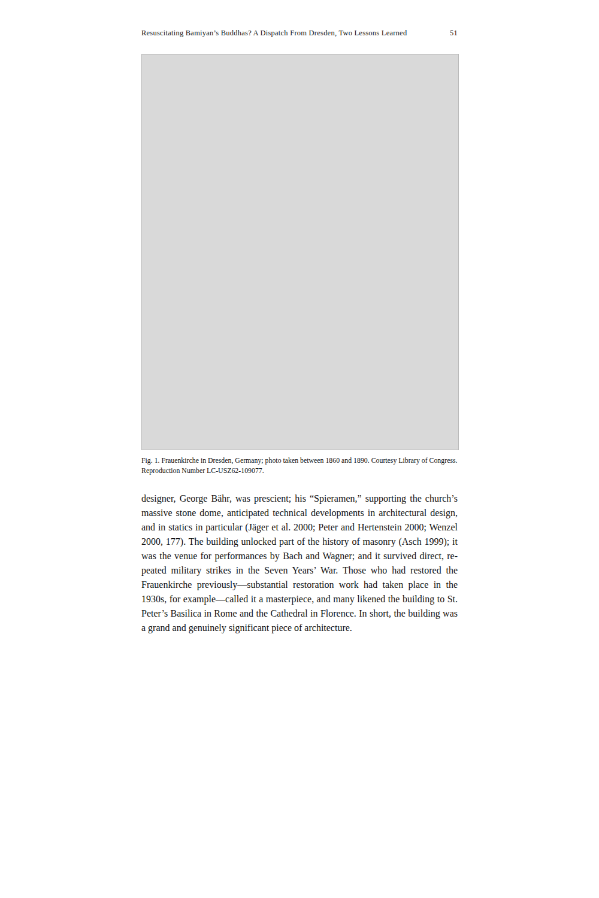Resuscitating Bamiyan’s Buddhas? A Dispatch From Dresden, Two Lessons Learned 51
Fig. 1. Frauenkirche in Dresden, Germany; photo taken between 1860 and 1890. Courtesy Library of Congress. Reproduction Number LC-USZ62-109077.
designer, George Bähr, was prescient; his “Spieramen,” supporting the church’s massive stone dome, anticipated technical developments in architectural design, and in statics in particular (Jäger et al. 2000; Peter and Hertenstein 2000; Wenzel 2000, 177). The building unlocked part of the history of masonry (Asch 1999); it was the venue for performances by Bach and Wagner; and it survived direct, repeated military strikes in the Seven Years’ War. Those who had restored the Frauenkirche previously—substantial restoration work had taken place in the 1930s, for example—called it a masterpiece, and many likened the building to St. Peter’s Basilica in Rome and the Cathedral in Florence. In short, the building was a grand and genuinely significant piece of architecture.